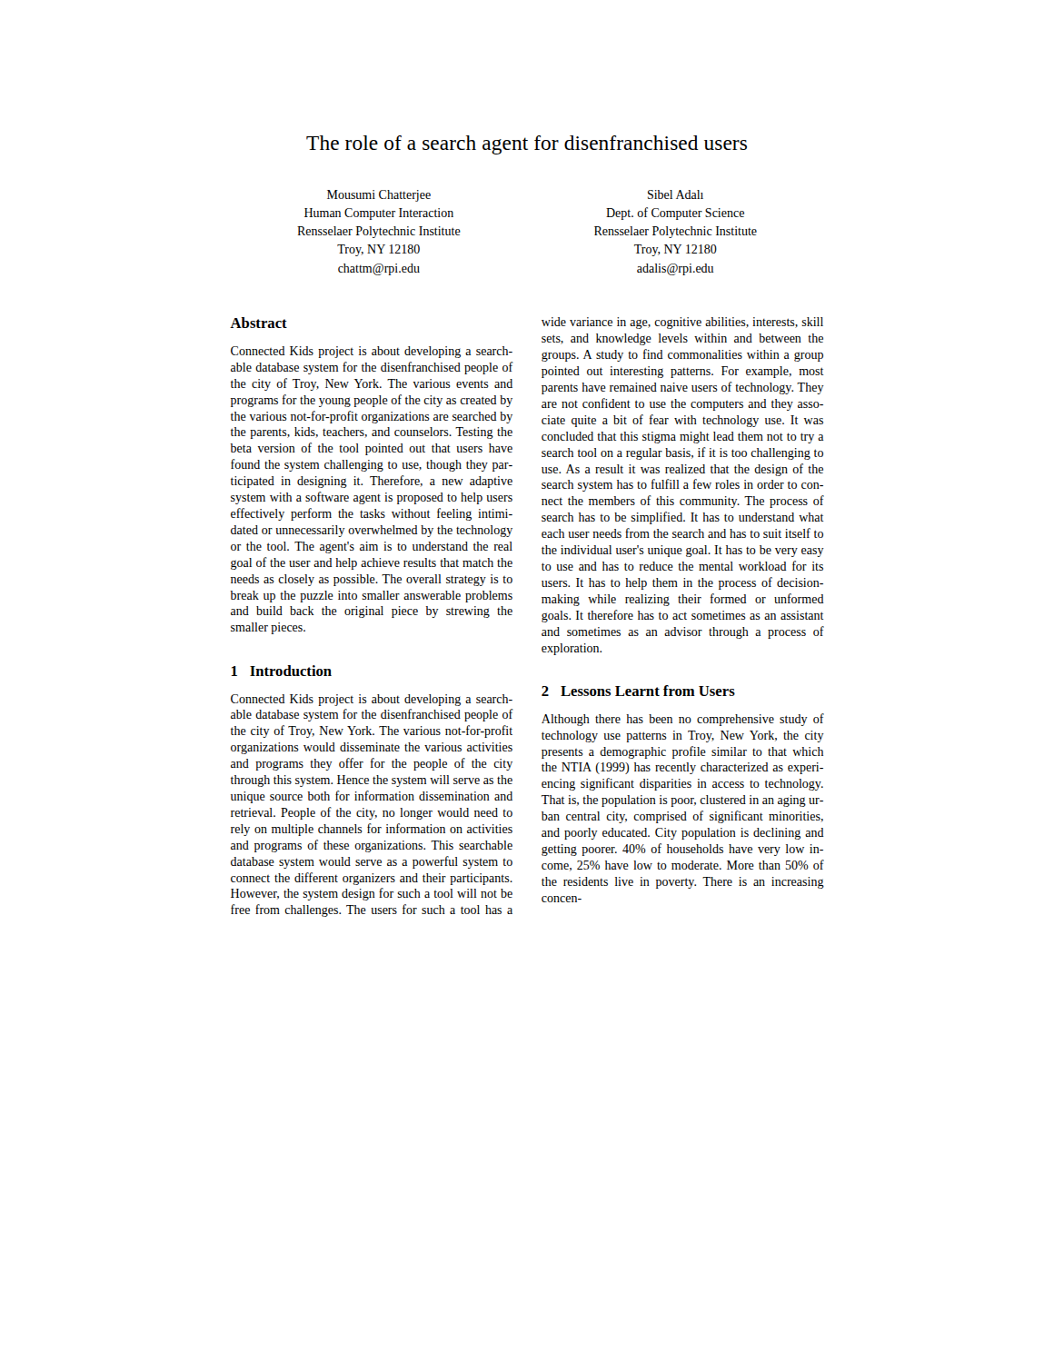The role of a search agent for disenfranchised users
| Mousumi Chatterjee Human Computer Interaction Rensselaer Polytechnic Institute Troy, NY 12180 chattm@rpi.edu | Sibel Adalı Dept. of Computer Science Rensselaer Polytechnic Institute Troy, NY 12180 adalis@rpi.edu |
Abstract
Connected Kids project is about developing a searchable database system for the disenfranchised people of the city of Troy, New York. The various events and programs for the young people of the city as created by the various not-for-profit organizations are searched by the parents, kids, teachers, and counselors. Testing the beta version of the tool pointed out that users have found the system challenging to use, though they participated in designing it. Therefore, a new adaptive system with a software agent is proposed to help users effectively perform the tasks without feeling intimidated or unnecessarily overwhelmed by the technology or the tool. The agent's aim is to understand the real goal of the user and help achieve results that match the needs as closely as possible. The overall strategy is to break up the puzzle into smaller answerable problems and build back the original piece by strewing the smaller pieces.
1 Introduction
Connected Kids project is about developing a searchable database system for the disenfranchised people of the city of Troy, New York. The various not-for-profit organizations would disseminate the various activities and programs they offer for the people of the city through this system. Hence the system will serve as the unique source both for information dissemination and retrieval. People of the city, no longer would need to rely on multiple channels for information on activities and programs of these organizations. This searchable database system would serve as a powerful system to connect the different organizers and their participants. However, the system design for such a tool will not be free from challenges. The users for such a tool has a wide variance in age, cognitive abilities, interests, skill sets, and knowledge levels within and between the groups. A study to find commonalities within a group pointed out interesting patterns. For example, most parents have remained naive users of technology. They are not confident to use the computers and they associate quite a bit of fear with technology use. It was concluded that this stigma might lead them not to try a search tool on a regular basis, if it is too challenging to use. As a result it was realized that the design of the search system has to fulfill a few roles in order to connect the members of this community. The process of search has to be simplified. It has to understand what each user needs from the search and has to suit itself to the individual user's unique goal. It has to be very easy to use and has to reduce the mental workload for its users. It has to help them in the process of decision-making while realizing their formed or unformed goals. It therefore has to act sometimes as an assistant and sometimes as an advisor through a process of exploration.
2 Lessons Learnt from Users
Although there has been no comprehensive study of technology use patterns in Troy, New York, the city presents a demographic profile similar to that which the NTIA (1999) has recently characterized as experiencing significant disparities in access to technology. That is, the population is poor, clustered in an aging urban central city, comprised of significant minorities, and poorly educated. City population is declining and getting poorer. 40% of households have very low income, 25% have low to moderate. More than 50% of the residents live in poverty. There is an increasing concen-